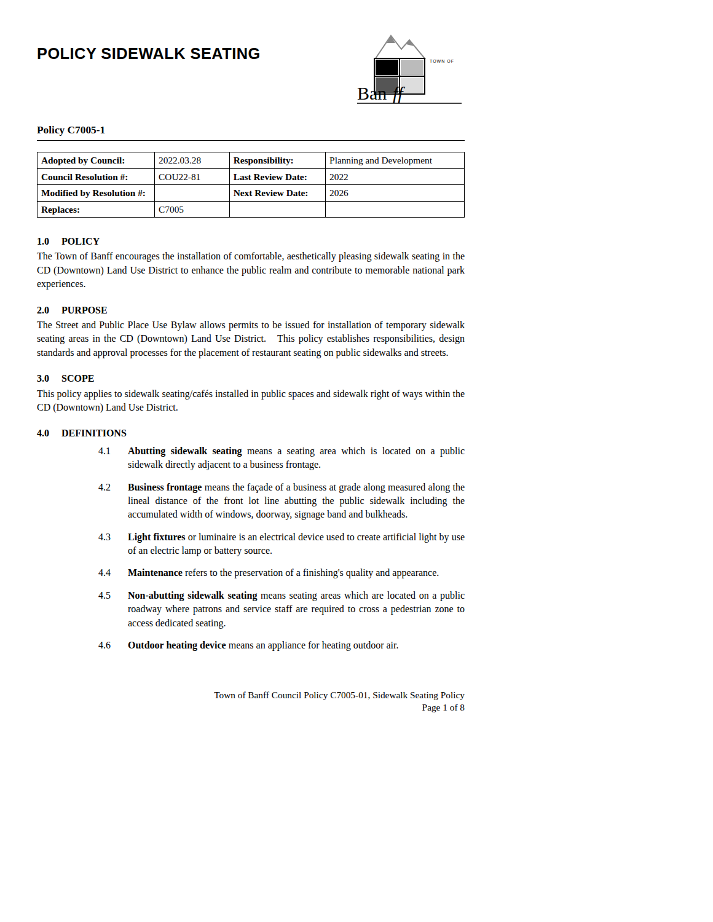POLICY SIDEWALK SEATING
TOWN OF Ban ff
Policy C7005-1
| Adopted by Council: | 2022.03.28 | Responsibility: | Planning and Development |
| Council Resolution #: | COU22-81 | Last Review Date: | 2022 |
| Modified by Resolution #: | | Next Review Date: | 2026 |
| Replaces: | C7005 | | |
1.0 POLICY
The Town of Banff encourages the installation of comfortable, aesthetically pleasing sidewalk seating in the CD (Downtown) Land Use District to enhance the public realm and contribute to memorable national park experiences.
2.0 PURPOSE
The Street and Public Place Use Bylaw allows permits to be issued for installation of temporary sidewalk seating areas in the CD (Downtown) Land Use District. This policy establishes responsibilities, design standards and approval processes for the placement of restaurant seating on public sidewalks and streets.
3.0 SCOPE
This policy applies to sidewalk seating/cafés installed in public spaces and sidewalk right of ways within the CD (Downtown) Land Use District.
4.0 DEFINITIONS
4.1
Abutting sidewalk seating means a seating area which is located on a public sidewalk directly adjacent to a business frontage.
4.2
Business frontage means the façade of a business at grade along measured along the lineal distance of the front lot line abutting the public sidewalk including the accumulated width of windows, doorway, signage band and bulkheads.
4.3
Light fixtures or luminaire is an electrical device used to create artificial light by use of an electric lamp or battery source.
4.4
Maintenance refers to the preservation of a finishing's quality and appearance.
4.5
Non-abutting sidewalk seating means seating areas which are located on a public roadway where patrons and service staff are required to cross a pedestrian zone to access dedicated seating.
4.6
Outdoor heating device means an appliance for heating outdoor air.
Town of Banff Council Policy C7005-01, Sidewalk Seating Policy
Page 1 of 8